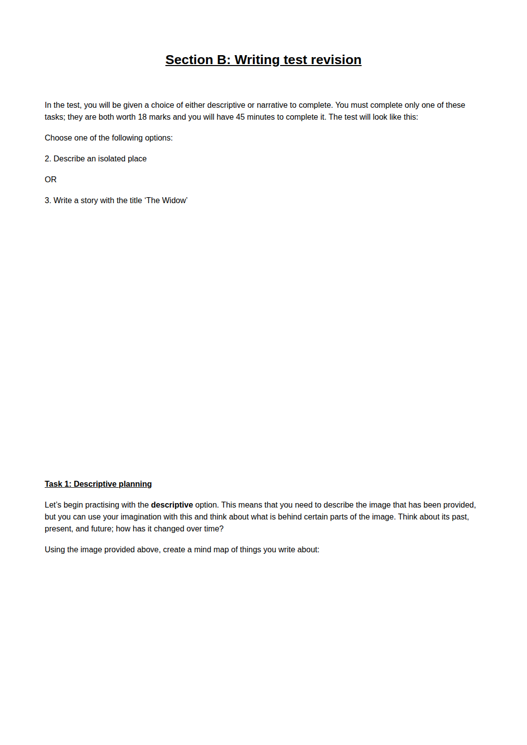Section B: Writing test revision
In the test, you will be given a choice of either descriptive or narrative to complete. You must complete only one of these tasks; they are both worth 18 marks and you will have 45 minutes to complete it. The test will look like this:
Choose one of the following options:
2. Describe an isolated place
OR
3. Write a story with the title ‘The Widow’
Task 1: Descriptive planning
Let’s begin practising with the descriptive option. This means that you need to describe the image that has been provided, but you can use your imagination with this and think about what is behind certain parts of the image. Think about its past, present, and future; how has it changed over time?
Using the image provided above, create a mind map of things you write about: